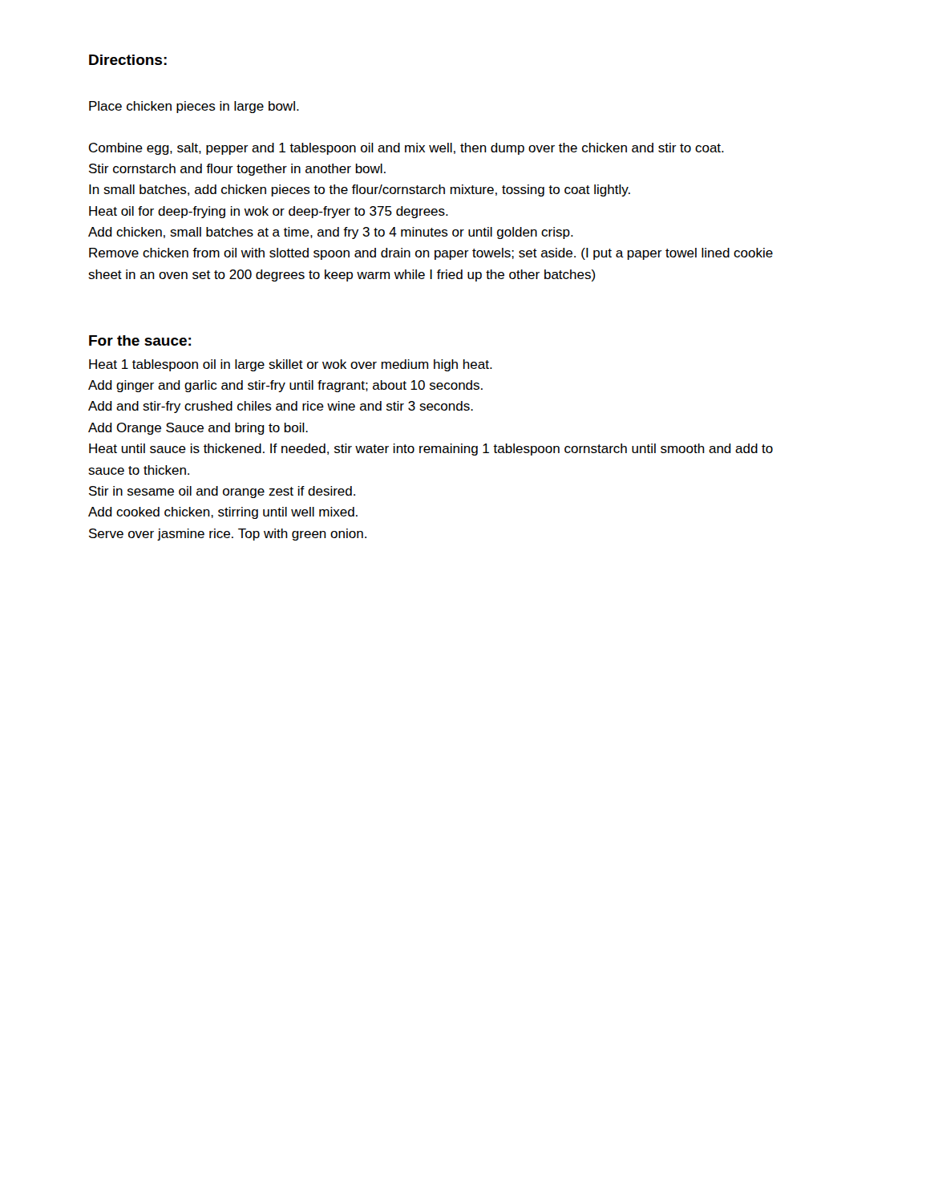Directions:
Place chicken pieces in large bowl.
Combine egg, salt, pepper and 1 tablespoon oil and mix well, then dump over the chicken and stir to coat.
Stir cornstarch and flour together in another bowl.
In small batches, add chicken pieces to the flour/cornstarch mixture, tossing to coat lightly.
Heat oil for deep-frying in wok or deep-fryer to 375 degrees.
Add chicken, small batches at a time, and fry 3 to 4 minutes or until golden crisp.
Remove chicken from oil with slotted spoon and drain on paper towels; set aside. (I put a paper towel lined cookie sheet in an oven set to 200 degrees to keep warm while I fried up the other batches)
For the sauce:
Heat 1 tablespoon oil in large skillet or wok over medium high heat.
Add ginger and garlic and stir-fry until fragrant; about 10 seconds.
Add and stir-fry crushed chiles and rice wine and stir 3 seconds.
Add Orange Sauce and bring to boil.
Heat until sauce is thickened. If needed, stir water into remaining 1 tablespoon cornstarch until smooth and add to sauce to thicken.
Stir in sesame oil and orange zest if desired.
Add cooked chicken, stirring until well mixed.
Serve over jasmine rice. Top with green onion.